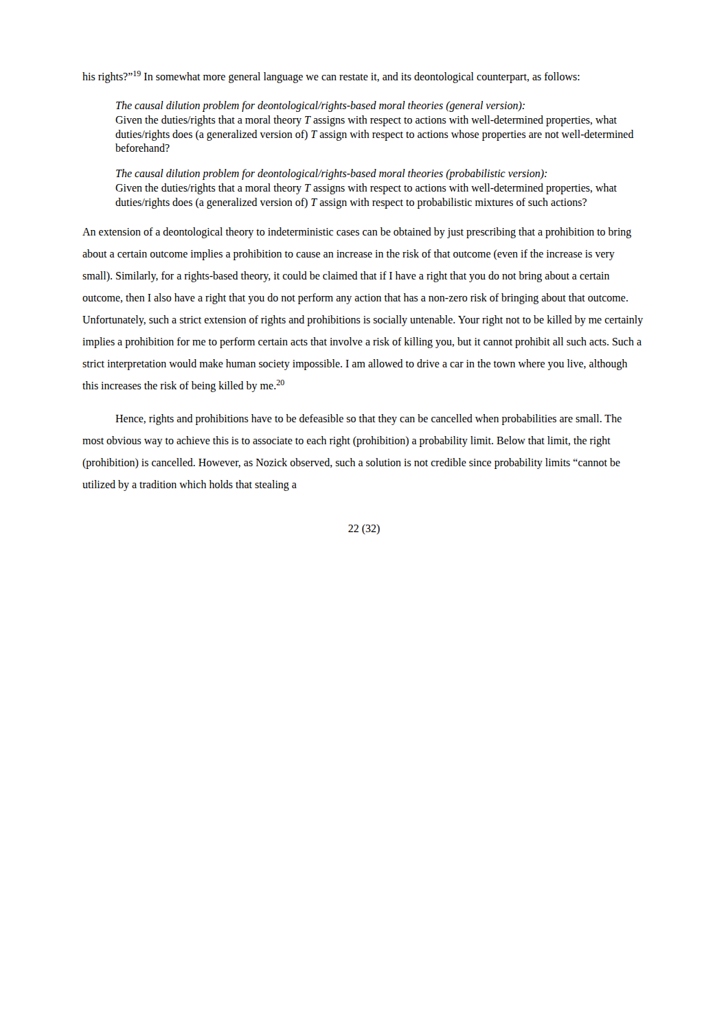his rights?”19 In somewhat more general language we can restate it, and its deontological counterpart, as follows:
The causal dilution problem for deontological/rights-based moral theories (general version):
Given the duties/rights that a moral theory T assigns with respect to actions with well-determined properties, what duties/rights does (a generalized version of) T assign with respect to actions whose properties are not well-determined beforehand?
The causal dilution problem for deontological/rights-based moral theories (probabilistic version):
Given the duties/rights that a moral theory T assigns with respect to actions with well-determined properties, what duties/rights does (a generalized version of) T assign with respect to probabilistic mixtures of such actions?
An extension of a deontological theory to indeterministic cases can be obtained by just prescribing that a prohibition to bring about a certain outcome implies a prohibition to cause an increase in the risk of that outcome (even if the increase is very small). Similarly, for a rights-based theory, it could be claimed that if I have a right that you do not bring about a certain outcome, then I also have a right that you do not perform any action that has a non-zero risk of bringing about that outcome. Unfortunately, such a strict extension of rights and prohibitions is socially untenable. Your right not to be killed by me certainly implies a prohibition for me to perform certain acts that involve a risk of killing you, but it cannot prohibit all such acts. Such a strict interpretation would make human society impossible. I am allowed to drive a car in the town where you live, although this increases the risk of being killed by me.20
Hence, rights and prohibitions have to be defeasible so that they can be cancelled when probabilities are small. The most obvious way to achieve this is to associate to each right (prohibition) a probability limit. Below that limit, the right (prohibition) is cancelled. However, as Nozick observed, such a solution is not credible since probability limits “cannot be utilized by a tradition which holds that stealing a
22 (32)